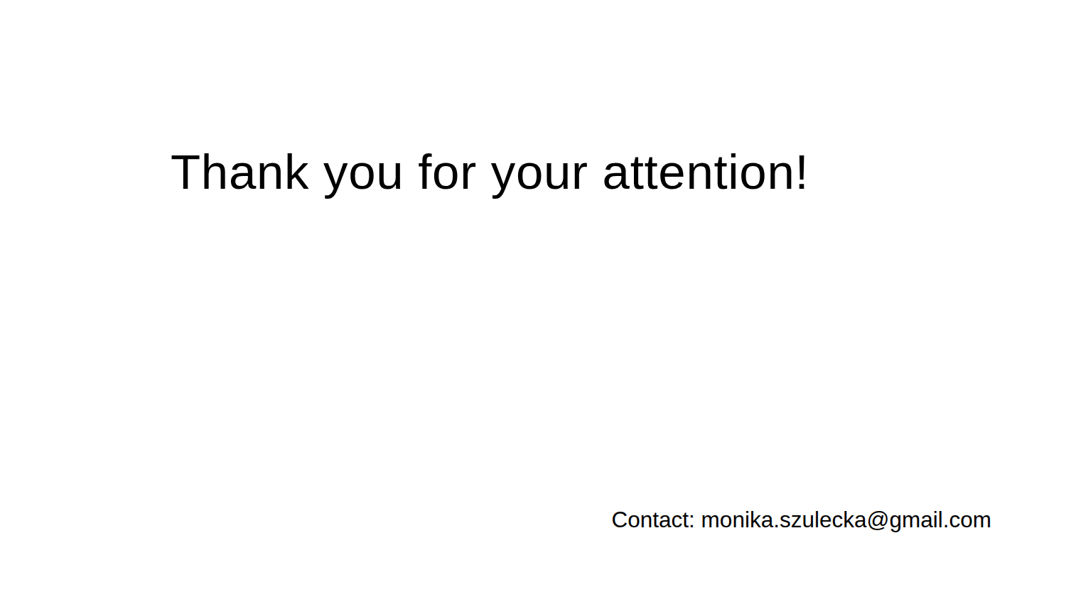Thank you for your attention!
Contact: monika.szulecka@gmail.com